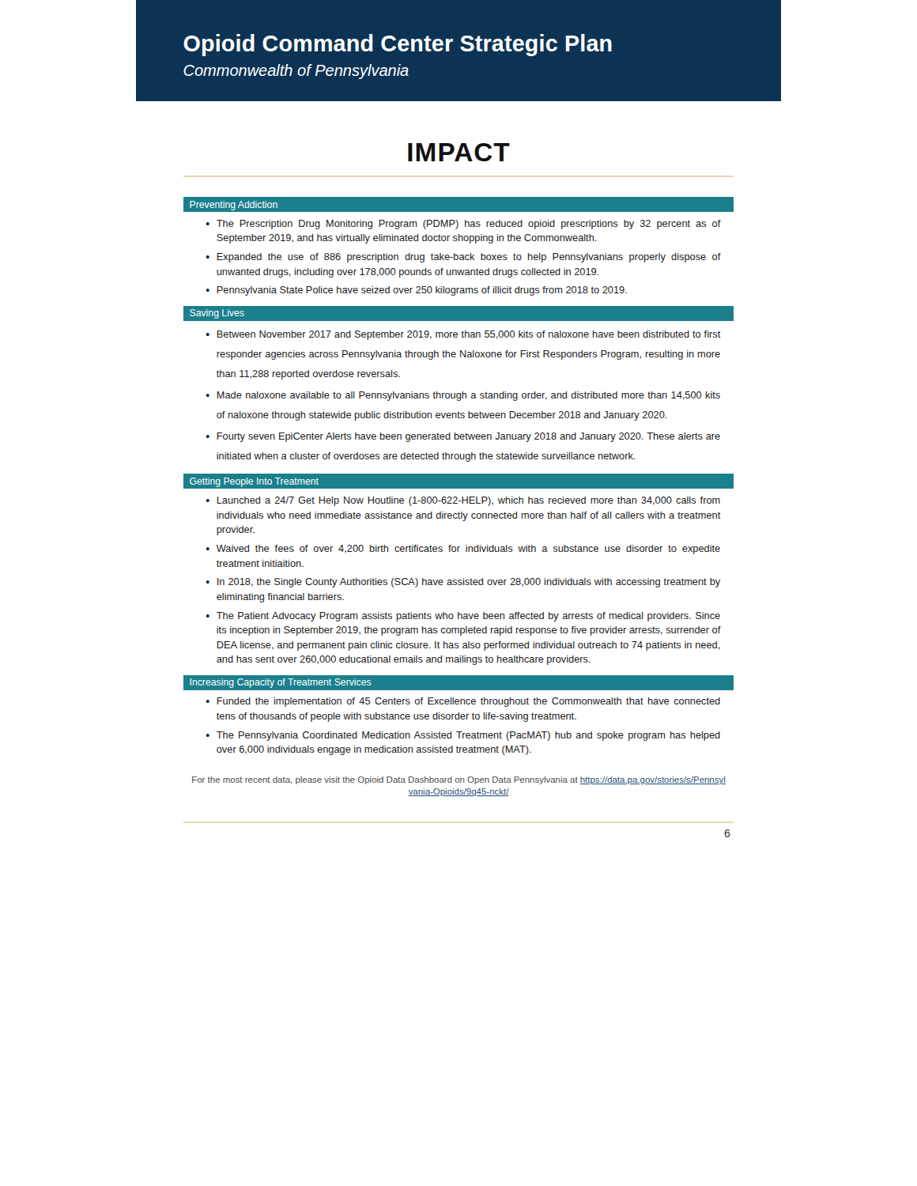Opioid Command Center Strategic Plan
Commonwealth of Pennsylvania
IMPACT
Preventing Addiction
The Prescription Drug Monitoring Program (PDMP) has reduced opioid prescriptions by 32 percent as of September 2019, and has virtually eliminated doctor shopping in the Commonwealth.
Expanded the use of 886 prescription drug take-back boxes to help Pennsylvanians properly dispose of unwanted drugs, including over 178,000 pounds of unwanted drugs collected in 2019.
Pennsylvania State Police have seized over 250 kilograms of illicit drugs from 2018 to 2019.
Saving Lives
Between November 2017 and September 2019, more than 55,000 kits of naloxone have been distributed to first responder agencies across Pennsylvania through the Naloxone for First Responders Program, resulting in more than 11,288 reported overdose reversals.
Made naloxone available to all Pennsylvanians through a standing order, and distributed more than 14,500 kits of naloxone through statewide public distribution events between December 2018 and January 2020.
Fourty seven EpiCenter Alerts have been generated between January 2018 and January 2020. These alerts are initiated when a cluster of overdoses are detected through the statewide surveillance network.
Getting People Into Treatment
Launched a 24/7 Get Help Now Houtline (1-800-622-HELP), which has recieved more than 34,000 calls from individuals who need immediate assistance and directly connected more than half of all callers with a treatment provider.
Waived the fees of over 4,200 birth certificates for individuals with a substance use disorder to expedite treatment initiaition.
In 2018, the Single County Authorities (SCA) have assisted over 28,000 individuals with accessing treatment by eliminating financial barriers.
The Patient Advocacy Program assists patients who have been affected by arrests of medical providers. Since its inception in September 2019, the program has completed rapid response to five provider arrests, surrender of DEA license, and permanent pain clinic closure. It has also performed individual outreach to 74 patients in need, and has sent over 260,000 educational emails and mailings to healthcare providers.
Increasing Capacity of Treatment Services
Funded the implementation of 45 Centers of Excellence throughout the Commonwealth that have connected tens of thousands of people with substance use disorder to life-saving treatment.
The Pennsylvania Coordinated Medication Assisted Treatment (PacMAT) hub and spoke program has helped over 6,000 individuals engage in medication assisted treatment (MAT).
For the most recent data, please visit the Opioid Data Dashboard on Open Data Pennsylvania at https://data.pa.gov/stories/s/Pennsylvania-Opioids/9q45-nckt/
6